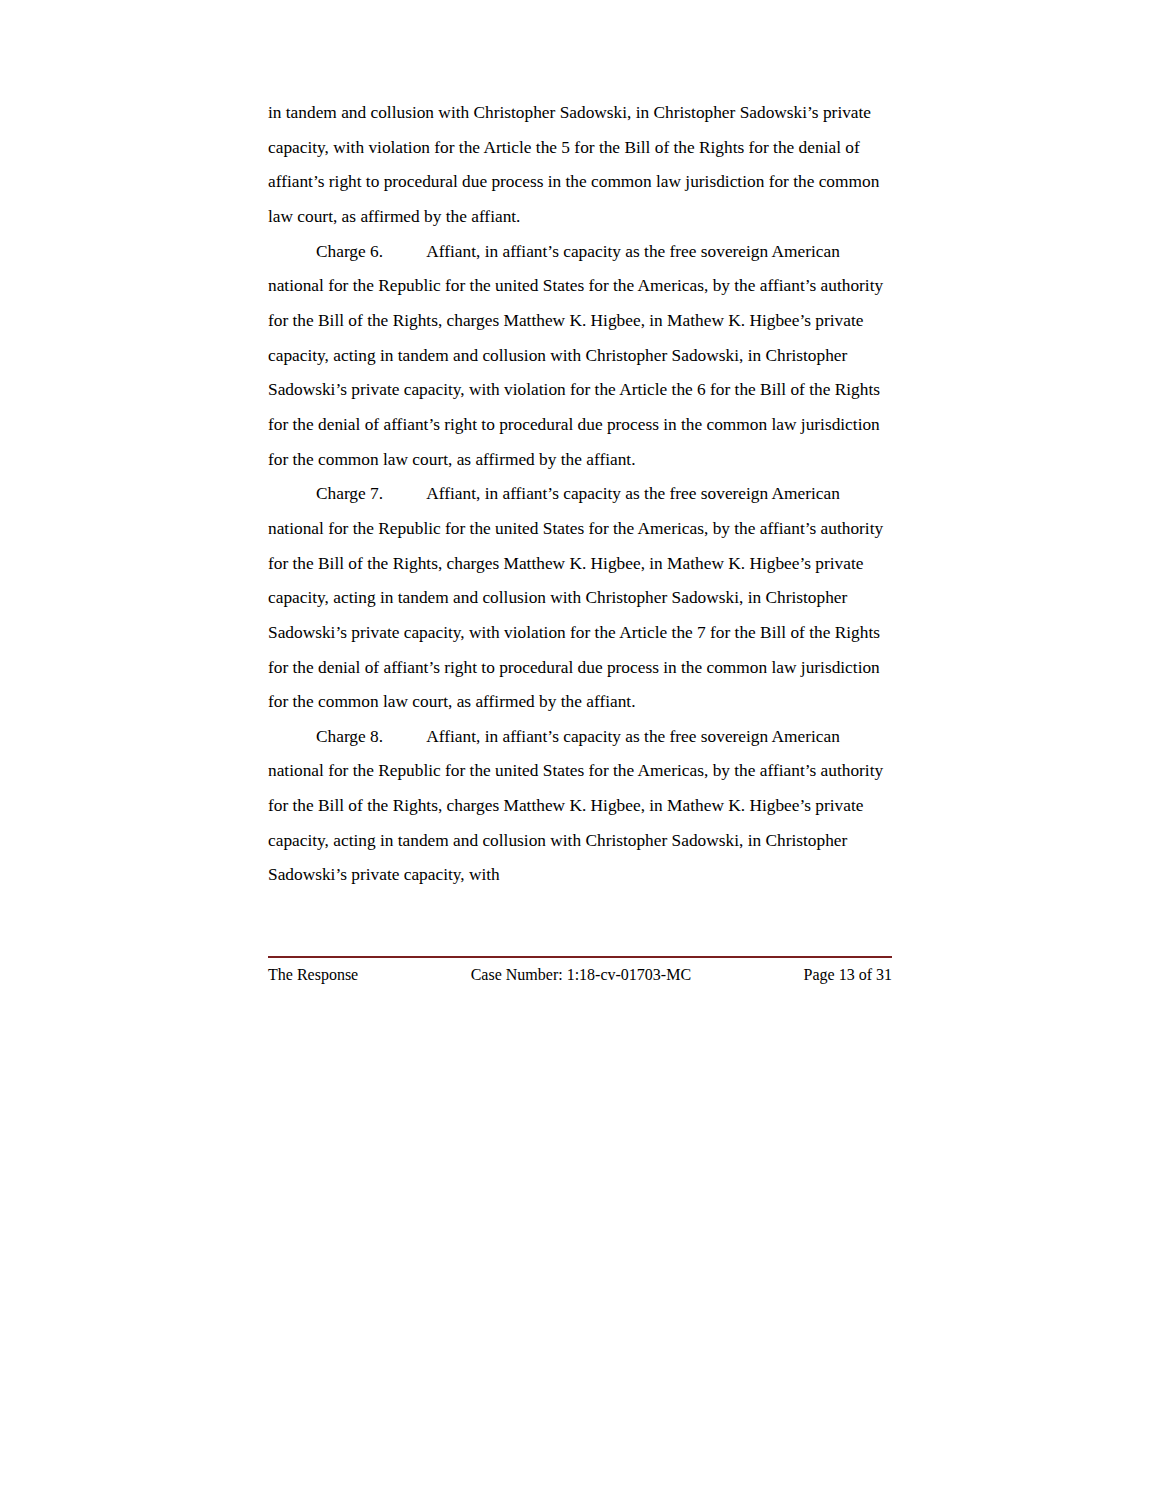in tandem and collusion with Christopher Sadowski, in Christopher Sadowski’s private capacity, with violation for the Article the 5 for the Bill of the Rights for the denial of affiant’s right to procedural due process in the common law jurisdiction for the common law court, as affirmed by the affiant.
Charge 6. Affiant, in affiant’s capacity as the free sovereign American national for the Republic for the united States for the Americas, by the affiant’s authority for the Bill of the Rights, charges Matthew K. Higbee, in Mathew K. Higbee’s private capacity, acting in tandem and collusion with Christopher Sadowski, in Christopher Sadowski’s private capacity, with violation for the Article the 6 for the Bill of the Rights for the denial of affiant’s right to procedural due process in the common law jurisdiction for the common law court, as affirmed by the affiant.
Charge 7. Affiant, in affiant’s capacity as the free sovereign American national for the Republic for the united States for the Americas, by the affiant’s authority for the Bill of the Rights, charges Matthew K. Higbee, in Mathew K. Higbee’s private capacity, acting in tandem and collusion with Christopher Sadowski, in Christopher Sadowski’s private capacity, with violation for the Article the 7 for the Bill of the Rights for the denial of affiant’s right to procedural due process in the common law jurisdiction for the common law court, as affirmed by the affiant.
Charge 8. Affiant, in affiant’s capacity as the free sovereign American national for the Republic for the united States for the Americas, by the affiant’s authority for the Bill of the Rights, charges Matthew K. Higbee, in Mathew K. Higbee’s private capacity, acting in tandem and collusion with Christopher Sadowski, in Christopher Sadowski’s private capacity, with
The Response
Case Number: 1:18-cv-01703-MC
Page 13 of 31